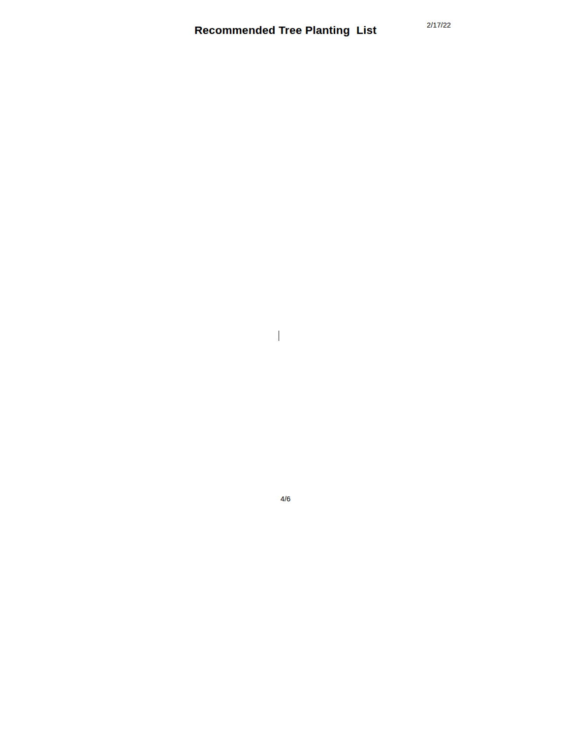Recommended Tree Planting List
2/17/22
4/6